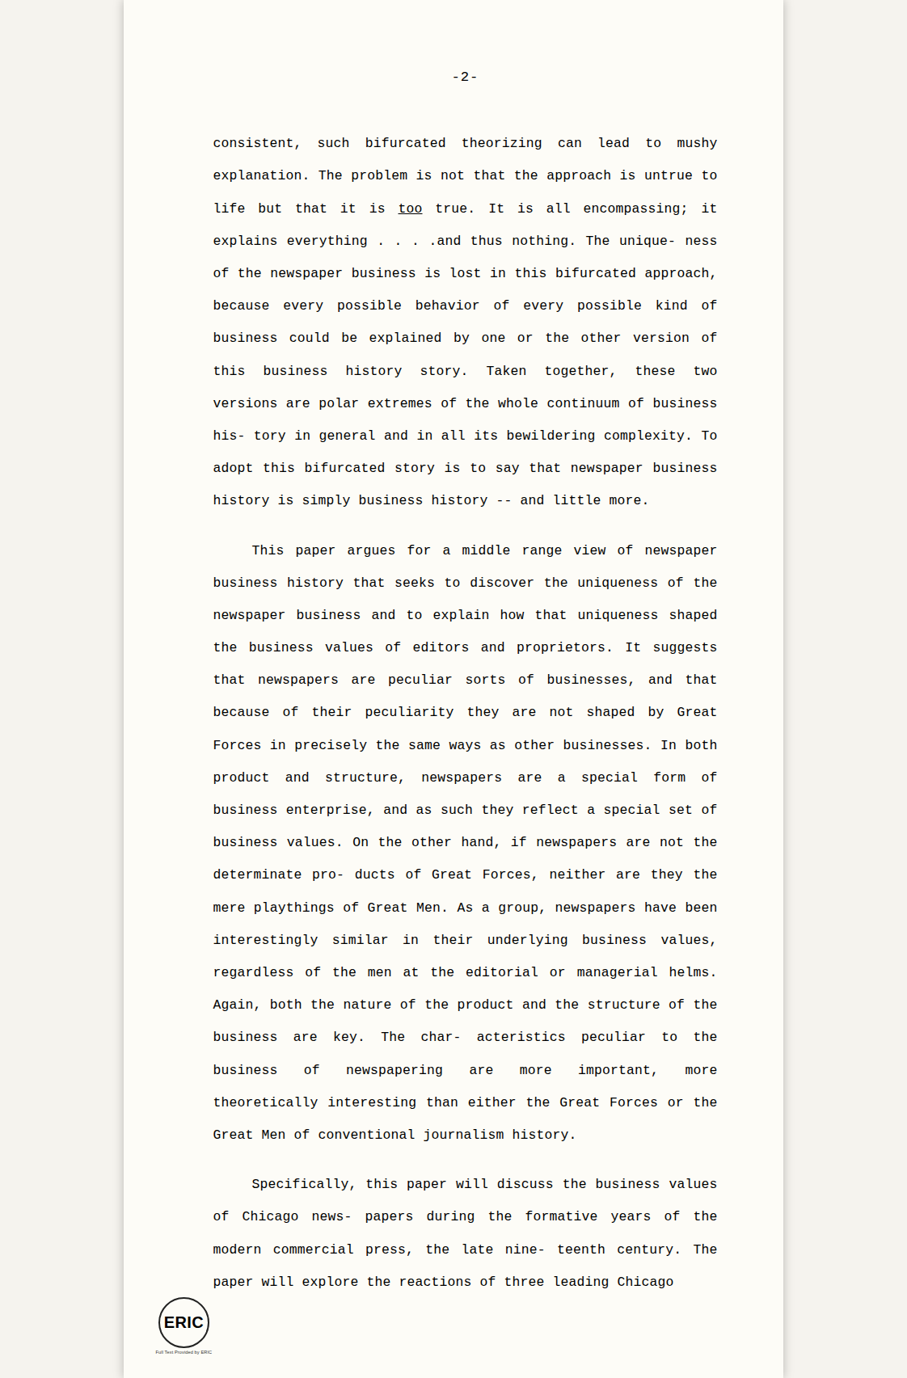-2-
consistent, such bifurcated theorizing can lead to mushy explanation. The problem is not that the approach is untrue to life but that it is too true. It is all encompassing; it explains everything . . . .and thus nothing. The unique- ness of the newspaper business is lost in this bifurcated approach, because every possible behavior of every possible kind of business could be explained by one or the other version of this business history story. Taken together, these two versions are polar extremes of the whole continuum of business his- tory in general and in all its bewildering complexity. To adopt this bifurcated story is to say that newspaper business history is simply business history -- and little more.
This paper argues for a middle range view of newspaper business history that seeks to discover the uniqueness of the newspaper business and to explain how that uniqueness shaped the business values of editors and proprietors. It suggests that newspapers are peculiar sorts of businesses, and that because of their peculiarity they are not shaped by Great Forces in precisely the same ways as other businesses. In both product and structure, newspapers are a special form of business enterprise, and as such they reflect a special set of business values. On the other hand, if newspapers are not the determinate pro- ducts of Great Forces, neither are they the mere playthings of Great Men. As a group, newspapers have been interestingly similar in their underlying business values, regardless of the men at the editorial or managerial helms. Again, both the nature of the product and the structure of the business are key. The char- acteristics peculiar to the business of newspapering are more important, more theoretically interesting than either the Great Forces or the Great Men of conventional journalism history.
Specifically, this paper will discuss the business values of Chicago news- papers during the formative years of the modern commercial press, the late nine- teenth century. The paper will explore the reactions of three leading Chicago
ERIC
Full Text Provided by ERIC